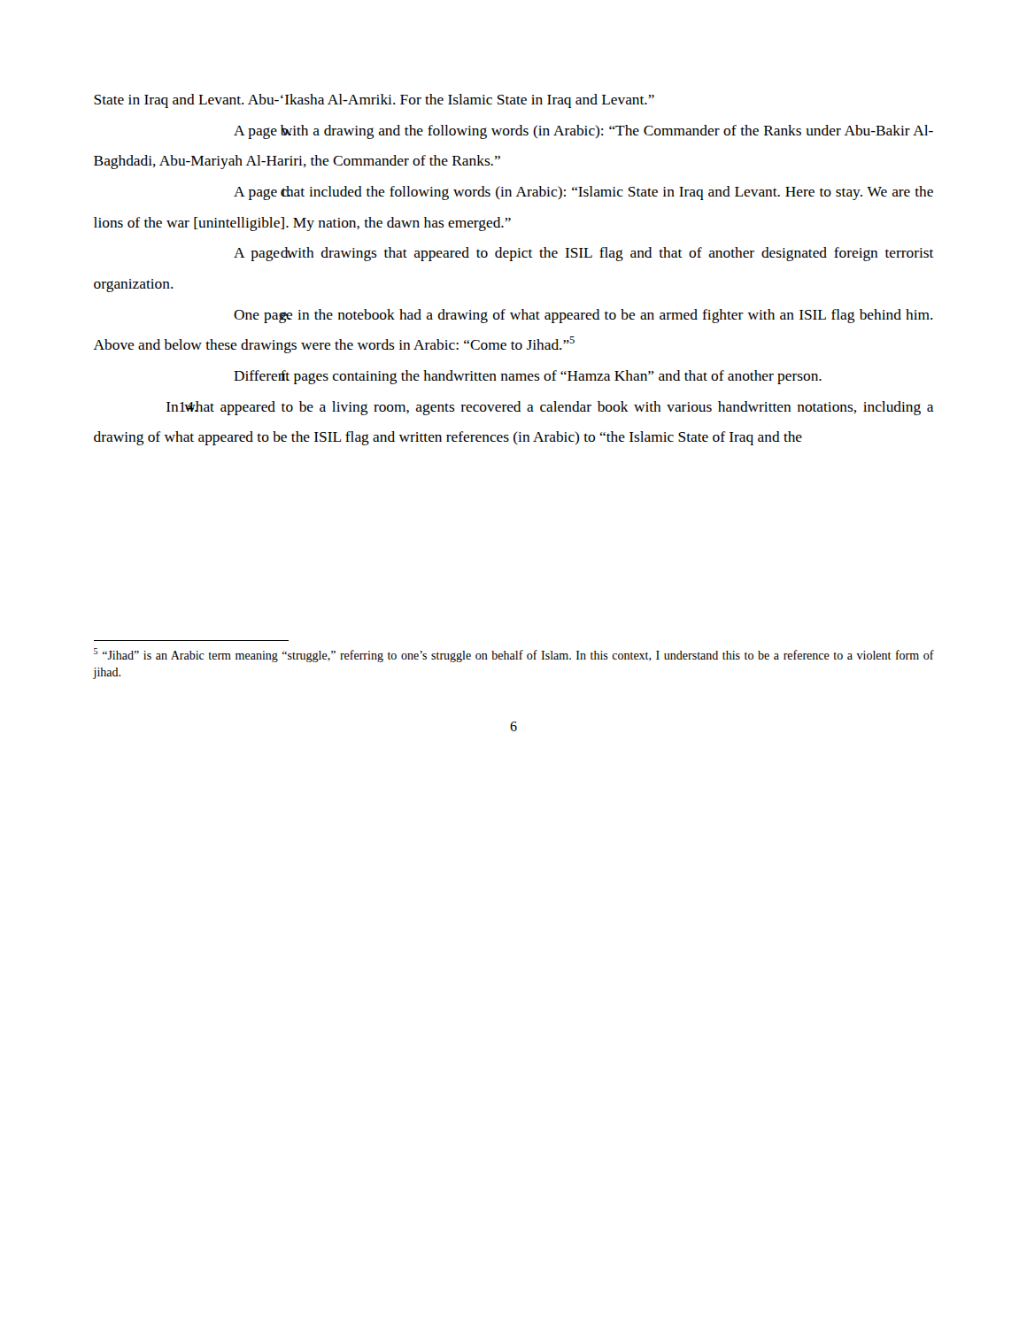State in Iraq and Levant. Abu-‘Ikasha Al-Amriki. For the Islamic State in Iraq and Levant.”
b. A page with a drawing and the following words (in Arabic): “The Commander of the Ranks under Abu-Bakir Al-Baghdadi, Abu-Mariyah Al-Hariri, the Commander of the Ranks.”
c. A page that included the following words (in Arabic): “Islamic State in Iraq and Levant. Here to stay. We are the lions of the war [unintelligible]. My nation, the dawn has emerged.”
d. A page with drawings that appeared to depict the ISIL flag and that of another designated foreign terrorist organization.
e. One page in the notebook had a drawing of what appeared to be an armed fighter with an ISIL flag behind him. Above and below these drawings were the words in Arabic: “Come to Jihad.”5
f. Different pages containing the handwritten names of “Hamza Khan” and that of another person.
14. In what appeared to be a living room, agents recovered a calendar book with various handwritten notations, including a drawing of what appeared to be the ISIL flag and written references (in Arabic) to “the Islamic State of Iraq and the
5 “Jihad” is an Arabic term meaning “struggle,” referring to one’s struggle on behalf of Islam. In this context, I understand this to be a reference to a violent form of jihad.
6